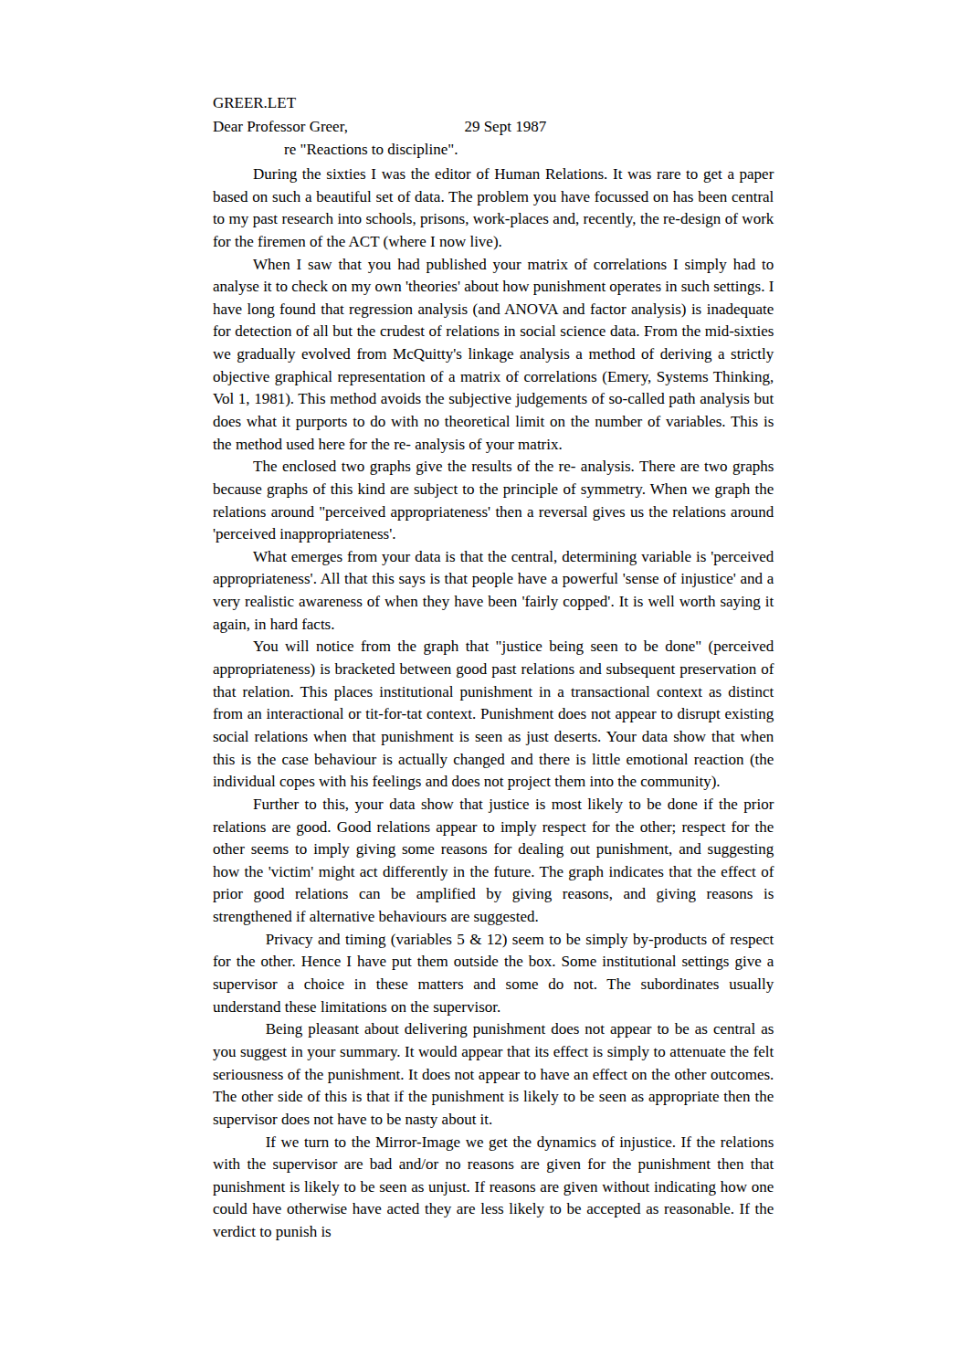GREER.LET
Dear Professor Greer, 29 Sept 1987
re "Reactions to discipline".
During the sixties I was the editor of Human Relations. It was rare to get a paper based on such a beautiful set of data. The problem you have focussed on has been central to my past research into schools, prisons, work-places and, recently, the re-design of work for the firemen of the ACT (where I now live).
When I saw that you had published your matrix of correlations I simply had to analyse it to check on my own 'theories' about how punishment operates in such settings. I have long found that regression analysis (and ANOVA and factor analysis) is inadequate for detection of all but the crudest of relations in social science data. From the mid-sixties we gradually evolved from McQuitty's linkage analysis a method of deriving a strictly objective graphical representation of a matrix of correlations (Emery, Systems Thinking, Vol 1, 1981). This method avoids the subjective judgements of so-called path analysis but does what it purports to do with no theoretical limit on the number of variables. This is the method used here for the re- analysis of your matrix.
The enclosed two graphs give the results of the re- analysis. There are two graphs because graphs of this kind are subject to the principle of symmetry. When we graph the relations around "perceived appropriateness' then a reversal gives us the relations around 'perceived inappropriateness'.
What emerges from your data is that the central, determining variable is 'perceived appropriateness'. All that this says is that people have a powerful 'sense of injustice' and a very realistic awareness of when they have been 'fairly copped'. It is well worth saying it again, in hard facts.
You will notice from the graph that "justice being seen to be done" (perceived appropriateness) is bracketed between good past relations and subsequent preservation of that relation. This places institutional punishment in a transactional context as distinct from an interactional or tit-for-tat context. Punishment does not appear to disrupt existing social relations when that punishment is seen as just deserts. Your data show that when this is the case behaviour is actually changed and there is little emotional reaction (the individual copes with his feelings and does not project them into the community).
Further to this, your data show that justice is most likely to be done if the prior relations are good. Good relations appear to imply respect for the other; respect for the other seems to imply giving some reasons for dealing out punishment, and suggesting how the 'victim' might act differently in the future. The graph indicates that the effect of prior good relations can be amplified by giving reasons, and giving reasons is strengthened if alternative behaviours are suggested.
Privacy and timing (variables 5 & 12) seem to be simply by-products of respect for the other. Hence I have put them outside the box. Some institutional settings give a supervisor a choice in these matters and some do not. The subordinates usually understand these limitations on the supervisor.
Being pleasant about delivering punishment does not appear to be as central as you suggest in your summary. It would appear that its effect is simply to attenuate the felt seriousness of the punishment. It does not appear to have an effect on the other outcomes. The other side of this is that if the punishment is likely to be seen as appropriate then the supervisor does not have to be nasty about it.
If we turn to the Mirror-Image we get the dynamics of injustice. If the relations with the supervisor are bad and/or no reasons are given for the punishment then that punishment is likely to be seen as unjust. If reasons are given without indicating how one could have otherwise have acted they are less likely to be accepted as reasonable. If the verdict to punish is